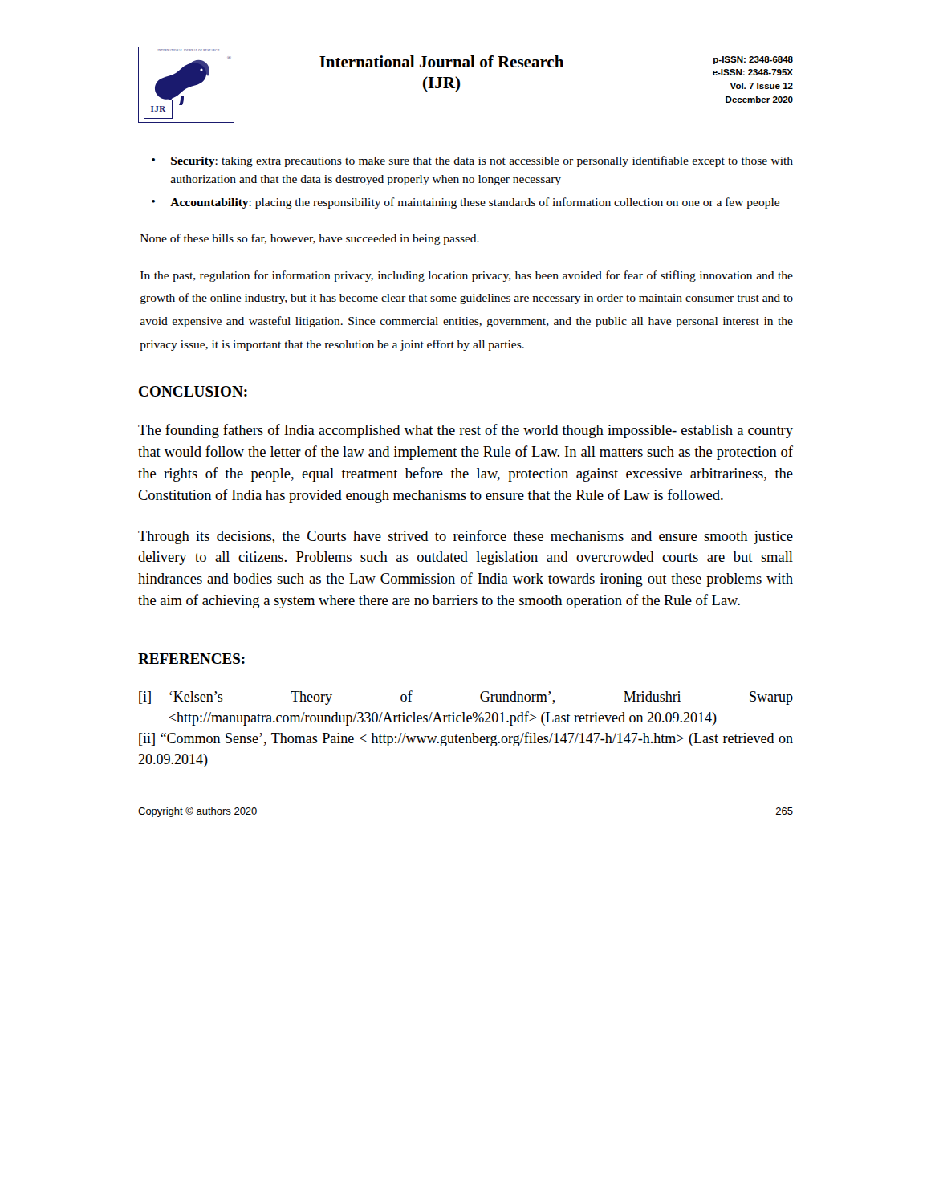INTERNATIONAL JOURNAL OF RESEARCH
®
IJR
International Journal of Research
(IJR)
p-ISSN: 2348-6848
e-ISSN: 2348-795X
Vol. 7 Issue 12
December 2020
Security: taking extra precautions to make sure that the data is not accessible or personally identifiable except to those with authorization and that the data is destroyed properly when no longer necessary
Accountability: placing the responsibility of maintaining these standards of information collection on one or a few people
None of these bills so far, however, have succeeded in being passed.
In the past, regulation for information privacy, including location privacy, has been avoided for fear of stifling innovation and the growth of the online industry, but it has become clear that some guidelines are necessary in order to maintain consumer trust and to avoid expensive and wasteful litigation. Since commercial entities, government, and the public all have personal interest in the privacy issue, it is important that the resolution be a joint effort by all parties.
CONCLUSION:
The founding fathers of India accomplished what the rest of the world though impossible- establish a country that would follow the letter of the law and implement the Rule of Law. In all matters such as the protection of the rights of the people, equal treatment before the law, protection against excessive arbitrariness, the Constitution of India has provided enough mechanisms to ensure that the Rule of Law is followed.
Through its decisions, the Courts have strived to reinforce these mechanisms and ensure smooth justice delivery to all citizens. Problems such as outdated legislation and overcrowded courts are but small hindrances and bodies such as the Law Commission of India work towards ironing out these problems with the aim of achieving a system where there are no barriers to the smooth operation of the Rule of Law.
REFERENCES:
[i] ‘Kelsen’s Theory of Grundnorm’, Mridushri Swarup <http://manupatra.com/roundup/330/Articles/Article%201.pdf> (Last retrieved on 20.09.2014)
[ii] “Common Sense’, Thomas Paine < http://www.gutenberg.org/files/147/147-h/147-h.htm> (Last retrieved on 20.09.2014)
Copyright © authors 2020 265